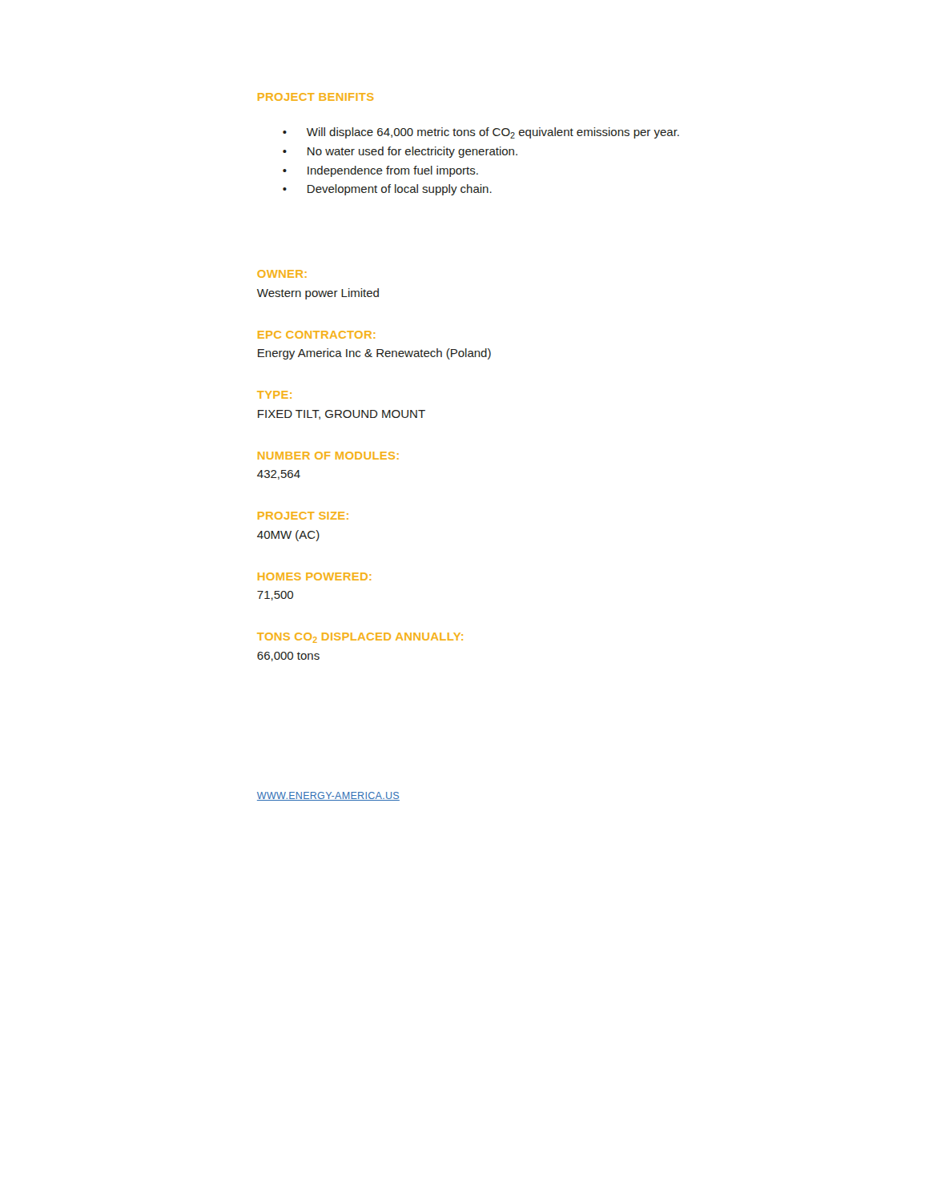PROJECT BENIFITS
Will displace 64,000 metric tons of CO2 equivalent emissions per year.
No water used for electricity generation.
Independence from fuel imports.
Development of local supply chain.
OWNER:
Western power Limited
EPC CONTRACTOR:
Energy America Inc & Renewatech (Poland)
TYPE:
FIXED TILT, GROUND MOUNT
NUMBER OF MODULES:
432,564
PROJECT SIZE:
40MW (AC)
HOMES POWERED:
71,500
TONS CO2 DISPLACED ANNUALLY:
66,000 tons
WWW.ENERGY-AMERICA.US